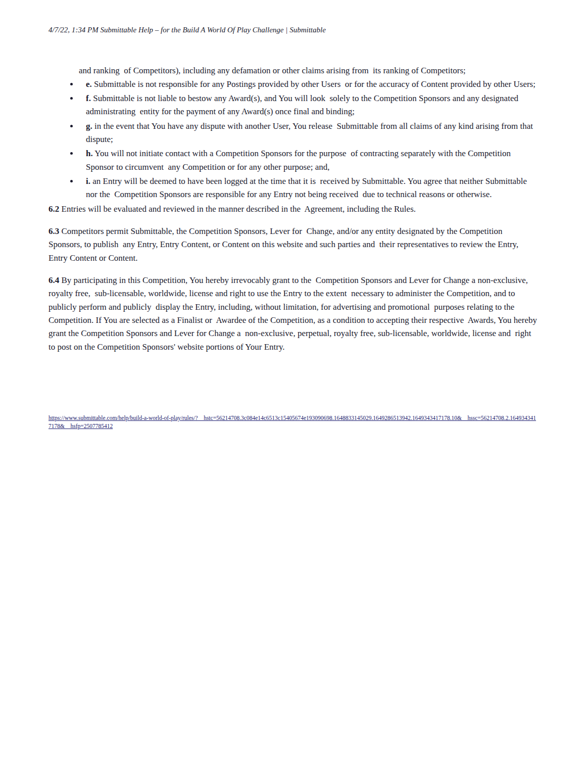4/7/22, 1:34 PM Submittable Help – for the Build A World Of Play Challenge | Submittable
and ranking of Competitors), including any defamation or other claims arising from its ranking of Competitors;
e. Submittable is not responsible for any Postings provided by other Users or for the accuracy of Content provided by other Users;
f. Submittable is not liable to bestow any Award(s), and You will look solely to the Competition Sponsors and any designated administrating entity for the payment of any Award(s) once final and binding;
g. in the event that You have any dispute with another User, You release Submittable from all claims of any kind arising from that dispute;
h. You will not initiate contact with a Competition Sponsors for the purpose of contracting separately with the Competition Sponsor to circumvent any Competition or for any other purpose; and,
i. an Entry will be deemed to have been logged at the time that it is received by Submittable. You agree that neither Submittable nor the Competition Sponsors are responsible for any Entry not being received due to technical reasons or otherwise.
6.2 Entries will be evaluated and reviewed in the manner described in the Agreement, including the Rules.
6.3 Competitors permit Submittable, the Competition Sponsors, Lever for Change, and/or any entity designated by the Competition Sponsors, to publish any Entry, Entry Content, or Content on this website and such parties and their representatives to review the Entry, Entry Content or Content.
6.4 By participating in this Competition, You hereby irrevocably grant to the Competition Sponsors and Lever for Change a non-exclusive, royalty free, sub-licensable, worldwide, license and right to use the Entry to the extent necessary to administer the Competition, and to publicly perform and publicly display the Entry, including, without limitation, for advertising and promotional purposes relating to the Competition. If You are selected as a Finalist or Awardee of the Competition, as a condition to accepting their respective Awards, You hereby grant the Competition Sponsors and Lever for Change a non-exclusive, perpetual, royalty free, sub-licensable, worldwide, license and right to post on the Competition Sponsors' website portions of Your Entry.
https://www.submittable.com/help/build-a-world-of-play/rules/?__hstc=56214708.3c084e14c6513c15405674e193090698.1648833145029.1649286513942.1649343417178.10&__hssc=56214708.2.1649343417178&__hsfp=2507785412